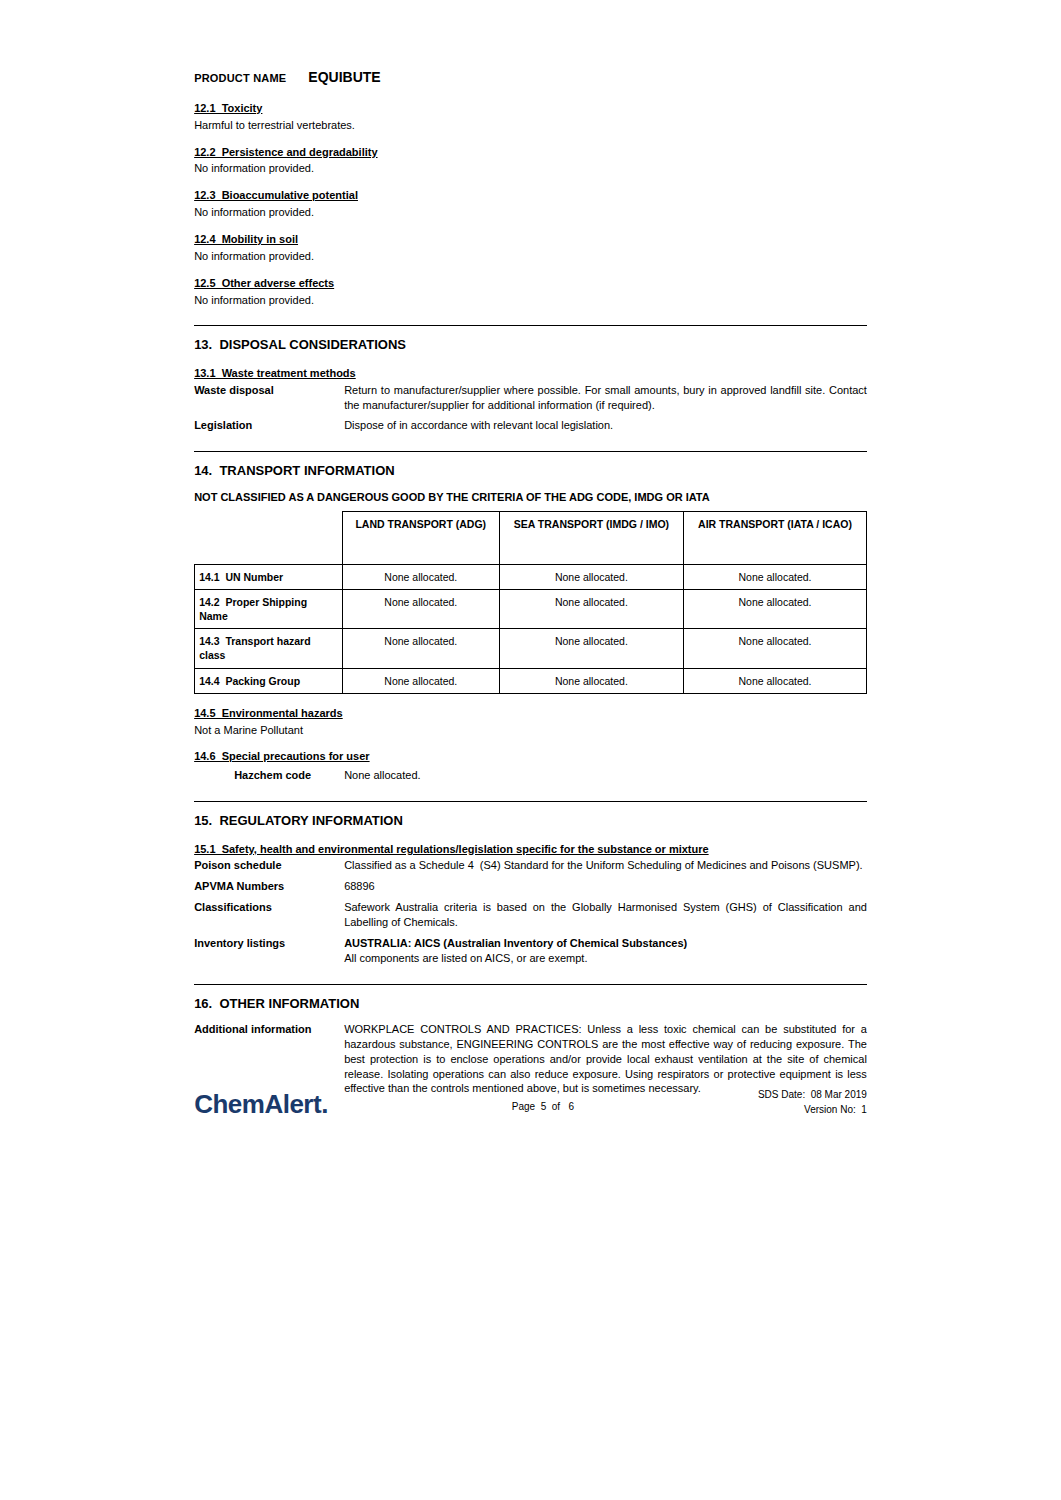PRODUCT NAME EQUIBUTE
12.1 Toxicity
Harmful to terrestrial vertebrates.
12.2 Persistence and degradability
No information provided.
12.3 Bioaccumulative potential
No information provided.
12.4 Mobility in soil
No information provided.
12.5 Other adverse effects
No information provided.
13. DISPOSAL CONSIDERATIONS
13.1 Waste treatment methods
Waste disposal
Return to manufacturer/supplier where possible. For small amounts, bury in approved landfill site. Contact the manufacturer/supplier for additional information (if required).
Legislation
Dispose of in accordance with relevant local legislation.
14. TRANSPORT INFORMATION
NOT CLASSIFIED AS A DANGEROUS GOOD BY THE CRITERIA OF THE ADG CODE, IMDG OR IATA
| | LAND TRANSPORT (ADG) | SEA TRANSPORT (IMDG / IMO) | AIR TRANSPORT (IATA / ICAO) |
| --- | --- | --- | --- |
| 14.1 UN Number | None allocated. | None allocated. | None allocated. |
| 14.2 Proper Shipping Name | None allocated. | None allocated. | None allocated. |
| 14.3 Transport hazard class | None allocated. | None allocated. | None allocated. |
| 14.4 Packing Group | None allocated. | None allocated. | None allocated. |
14.5 Environmental hazards
Not a Marine Pollutant
14.6 Special precautions for user
Hazchem code
None allocated.
15. REGULATORY INFORMATION
15.1 Safety, health and environmental regulations/legislation specific for the substance or mixture
Poison schedule
Classified as a Schedule 4 (S4) Standard for the Uniform Scheduling of Medicines and Poisons (SUSMP).
APVMA Numbers
68896
Classifications
Safework Australia criteria is based on the Globally Harmonised System (GHS) of Classification and Labelling of Chemicals.
Inventory listings
AUSTRALIA: AICS (Australian Inventory of Chemical Substances)
All components are listed on AICS, or are exempt.
16. OTHER INFORMATION
Additional information
WORKPLACE CONTROLS AND PRACTICES: Unless a less toxic chemical can be substituted for a hazardous substance, ENGINEERING CONTROLS are the most effective way of reducing exposure. The best protection is to enclose operations and/or provide local exhaust ventilation at the site of chemical release. Isolating operations can also reduce exposure. Using respirators or protective equipment is less effective than the controls mentioned above, but is sometimes necessary.
ChemAlert.
Page 5 of 6
SDS Date: 08 Mar 2019
Version No: 1